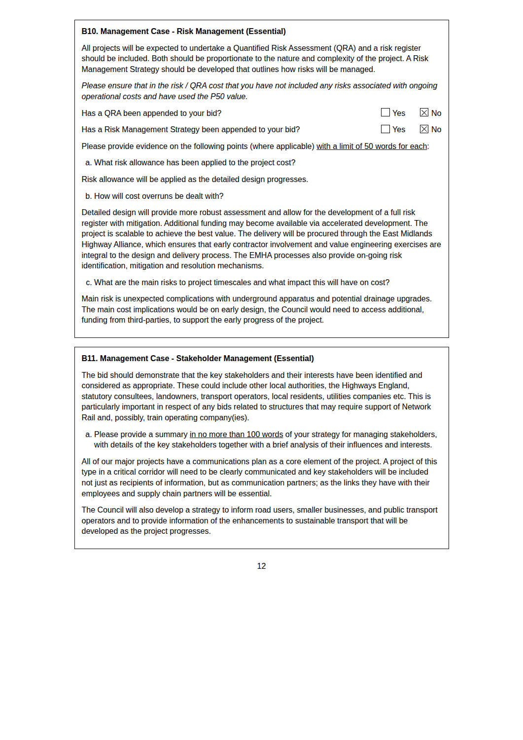B10. Management Case - Risk Management (Essential)
All projects will be expected to undertake a Quantified Risk Assessment (QRA) and a risk register should be included. Both should be proportionate to the nature and complexity of the project. A Risk Management Strategy should be developed that outlines how risks will be managed.
Please ensure that in the risk / QRA cost that you have not included any risks associated with ongoing operational costs and have used the P50 value.
Has a QRA been appended to your bid?
Yes No
Has a Risk Management Strategy been appended to your bid?
Yes No
Please provide evidence on the following points (where applicable) with a limit of 50 words for each:
What risk allowance has been applied to the project cost?
Risk allowance will be applied as the detailed design progresses.
How will cost overruns be dealt with?
Detailed design will provide more robust assessment and allow for the development of a full risk register with mitigation. Additional funding may become available via accelerated development. The project is scalable to achieve the best value. The delivery will be procured through the East Midlands Highway Alliance, which ensures that early contractor involvement and value engineering exercises are integral to the design and delivery process. The EMHA processes also provide on-going risk identification, mitigation and resolution mechanisms.
What are the main risks to project timescales and what impact this will have on cost?
Main risk is unexpected complications with underground apparatus and potential drainage upgrades. The main cost implications would be on early design, the Council would need to access additional, funding from third-parties, to support the early progress of the project.
B11. Management Case - Stakeholder Management (Essential)
The bid should demonstrate that the key stakeholders and their interests have been identified and considered as appropriate. These could include other local authorities, the Highways England, statutory consultees, landowners, transport operators, local residents, utilities companies etc. This is particularly important in respect of any bids related to structures that may require support of Network Rail and, possibly, train operating company(ies).
Please provide a summary in no more than 100 words of your strategy for managing stakeholders, with details of the key stakeholders together with a brief analysis of their influences and interests.
All of our major projects have a communications plan as a core element of the project. A project of this type in a critical corridor will need to be clearly communicated and key stakeholders will be included not just as recipients of information, but as communication partners; as the links they have with their employees and supply chain partners will be essential.
The Council will also develop a strategy to inform road users, smaller businesses, and public transport operators and to provide information of the enhancements to sustainable transport that will be developed as the project progresses.
12